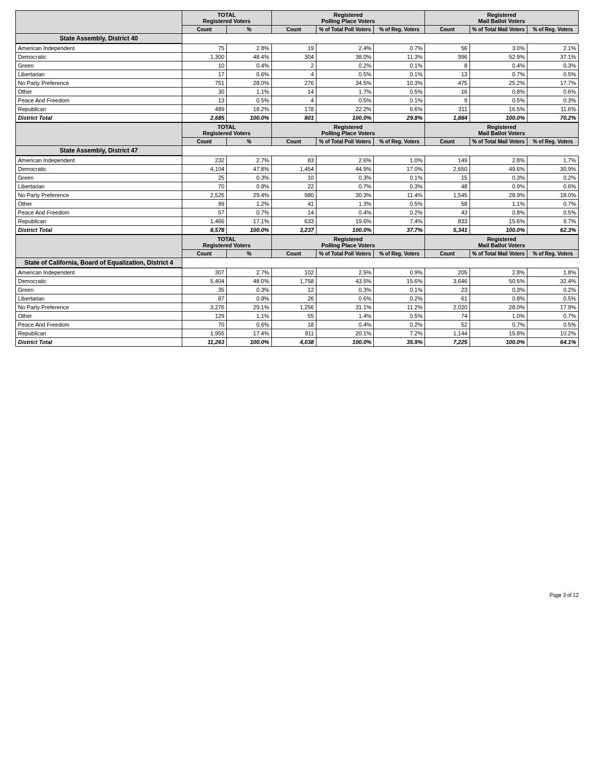| | TOTAL Registered Voters | Registered Polling Place Voters | Registered Mail Ballot Voters |
| Count | % | Count | % of Total Poll Voters | % of Reg. Voters | Count | % of Total Mail Voters | % of Reg. Voters |
| State Assembly, District 40 | |
| American Independent | 75 | 2.8% | 19 | 2.4% | 0.7% | 56 | 3.0% | 2.1% |
| Democratic | 1,300 | 48.4% | 304 | 38.0% | 11.3% | 996 | 52.9% | 37.1% |
| Green | 10 | 0.4% | 2 | 0.2% | 0.1% | 8 | 0.4% | 0.3% |
| Libertarian | 17 | 0.6% | 4 | 0.5% | 0.1% | 13 | 0.7% | 0.5% |
| No Party Preference | 751 | 28.0% | 276 | 34.5% | 10.3% | 475 | 25.2% | 17.7% |
| Other | 30 | 1.1% | 14 | 1.7% | 0.5% | 16 | 0.8% | 0.6% |
| Peace And Freedom | 13 | 0.5% | 4 | 0.5% | 0.1% | 9 | 0.5% | 0.3% |
| Republican | 489 | 18.2% | 178 | 22.2% | 6.6% | 311 | 16.5% | 11.6% |
| District Total | 2,685 | 100.0% | 801 | 100.0% | 29.8% | 1,884 | 100.0% | 70.2% |
| | TOTAL Registered Voters | Registered Polling Place Voters | Registered Mail Ballot Voters |
| Count | % | Count | % of Total Poll Voters | % of Reg. Voters | Count | % of Total Mail Voters | % of Reg. Voters |
| State Assembly, District 47 | |
| American Independent | 232 | 2.7% | 83 | 2.6% | 1.0% | 149 | 2.8% | 1.7% |
| Democratic | 4,104 | 47.8% | 1,454 | 44.9% | 17.0% | 2,650 | 49.6% | 30.9% |
| Green | 25 | 0.3% | 10 | 0.3% | 0.1% | 15 | 0.3% | 0.2% |
| Libertarian | 70 | 0.8% | 22 | 0.7% | 0.3% | 48 | 0.9% | 0.6% |
| No Party Preference | 2,525 | 29.4% | 980 | 30.3% | 11.4% | 1,545 | 28.9% | 18.0% |
| Other | 99 | 1.2% | 41 | 1.3% | 0.5% | 58 | 1.1% | 0.7% |
| Peace And Freedom | 57 | 0.7% | 14 | 0.4% | 0.2% | 43 | 0.8% | 0.5% |
| Republican | 1,466 | 17.1% | 633 | 19.6% | 7.4% | 833 | 15.6% | 9.7% |
| District Total | 8,578 | 100.0% | 3,237 | 100.0% | 37.7% | 5,341 | 100.0% | 62.3% |
| | TOTAL Registered Voters | Registered Polling Place Voters | Registered Mail Ballot Voters |
| Count | % | Count | % of Total Poll Voters | % of Reg. Voters | Count | % of Total Mail Voters | % of Reg. Voters |
| State of California, Board of Equalization, District 4 | |
| American Independent | 307 | 2.7% | 102 | 2.5% | 0.9% | 205 | 2.8% | 1.8% |
| Democratic | 5,404 | 48.0% | 1,758 | 43.5% | 15.6% | 3,646 | 50.5% | 32.4% |
| Green | 35 | 0.3% | 12 | 0.3% | 0.1% | 23 | 0.3% | 0.2% |
| Libertarian | 87 | 0.8% | 26 | 0.6% | 0.2% | 61 | 0.8% | 0.5% |
| No Party Preference | 3,276 | 29.1% | 1,256 | 31.1% | 11.2% | 2,020 | 28.0% | 17.9% |
| Other | 129 | 1.1% | 55 | 1.4% | 0.5% | 74 | 1.0% | 0.7% |
| Peace And Freedom | 70 | 0.6% | 18 | 0.4% | 0.2% | 52 | 0.7% | 0.5% |
| Republican | 1,955 | 17.4% | 811 | 20.1% | 7.2% | 1,144 | 15.8% | 10.2% |
| District Total | 11,263 | 100.0% | 4,038 | 100.0% | 35.9% | 7,225 | 100.0% | 64.1% |
Page 3 of 12